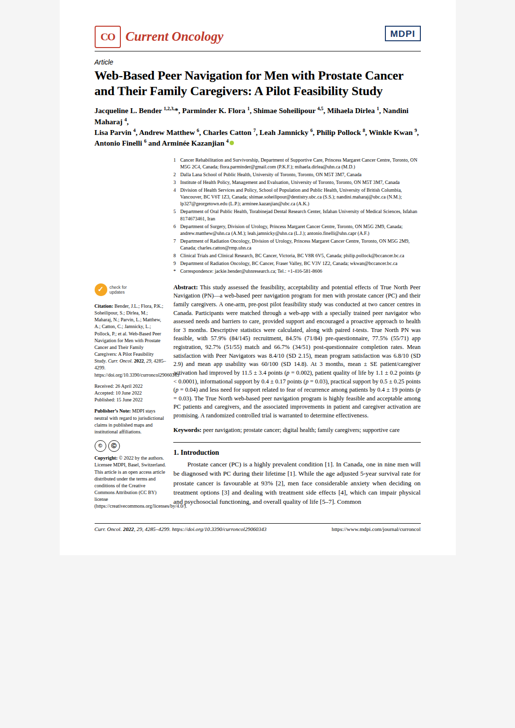CO
Current Oncology
MDPI
Article
Web-Based Peer Navigation for Men with Prostate Cancer and Their Family Caregivers: A Pilot Feasibility Study
Jacqueline L. Bender 1,2,3,*, Parminder K. Flora 1, Shimae Soheilipour 4,5, Mihaela Dirlea 1, Nandini Maharaj 4,
Lisa Parvin 4, Andrew Matthew 6, Charles Catton 7, Leah Jamnicky 6, Philip Pollock 8, Winkle Kwan 9,
Antonio Finelli 6 and Arminée Kazanjian 4
Cancer Rehabilitation and Survivorship, Department of Supportive Care, Princess Margaret Cancer Centre, Toronto, ON M5G 2C4, Canada; flora.parminder@gmail.com (P.K.F.); mihaela.dirlea@uhn.ca (M.D.)
Dalla Lana School of Public Health, University of Toronto, Toronto, ON M5T 3M7, Canada
Institute of Health Policy, Management and Evaluation, University of Toronto, Toronto, ON M5T 3M7, Canada
Division of Health Services and Policy, School of Population and Public Health, University of British Columbia, Vancouver, BC V6T 1Z3, Canada; shimae.soheilipour@dentistry.ubc.ca (S.S.); nandini.maharaj@ubc.ca (N.M.); lp327@georgetown.edu (L.P.); arminee.kazanjian@ubc.ca (A.K.)
Department of Oral Public Health, Torabinejad Dental Research Center, Isfahan University of Medical Sciences, Isfahan 8174673461, Iran
Department of Surgery, Division of Urology, Princess Margaret Cancer Centre, Toronto, ON M5G 2M9, Canada; andrew.matthew@uhn.ca (A.M.); leah.jamnicky@uhn.ca (L.J.); antonio.finelli@uhn.capr (A.F.)
Department of Radiation Oncology, Division of Urology, Princess Margaret Cancer Centre, Toronto, ON M5G 2M9, Canada; charles.catton@rmp.uhn.ca
Clinical Trials and Clinical Research, BC Cancer, Victoria, BC V8R 6V5, Canada; philip.pollock@bccancer.bc.ca
Department of Radiation Oncology, BC Cancer, Fraser Valley, BC V3V 1Z2, Canada; wkwan@bccancer.bc.ca
Correspondence: jackie.bender@uhnresearch.ca; Tel.: +1-416-581-8606
✓
check for
updates
Citation: Bender, J.L.; Flora, P.K.; Soheilipour, S.; Dirlea, M.; Maharaj, N.; Parvin, L.; Matthew, A.; Catton, C.; Jamnicky, L.; Pollock, P.; et al. Web-Based Peer Navigation for Men with Prostate Cancer and Their Family Caregivers: A Pilot Feasibility Study. Curr. Oncol. 2022, 29, 4285–4299. https://doi.org/10.3390/curroncol29060343
Received: 26 April 2022
Accepted: 10 June 2022
Published: 15 June 2022
Publisher’s Note: MDPI stays neutral with regard to jurisdictional claims in published maps and institutional affiliations.
©
Ⓒ
Copyright: © 2022 by the authors. Licensee MDPI, Basel, Switzerland. This article is an open access article distributed under the terms and conditions of the Creative Commons Attribution (CC BY) license (https://creativecommons.org/licenses/by/4.0/).
Abstract: This study assessed the feasibility, acceptability and potential effects of True North Peer Navigation (PN)—a web-based peer navigation program for men with prostate cancer (PC) and their family caregivers. A one-arm, pre-post pilot feasibility study was conducted at two cancer centres in Canada. Participants were matched through a web-app with a specially trained peer navigator who assessed needs and barriers to care, provided support and encouraged a proactive approach to health for 3 months. Descriptive statistics were calculated, along with paired t-tests. True North PN was feasible, with 57.9% (84/145) recruitment, 84.5% (71/84) pre-questionnaire, 77.5% (55/71) app registration, 92.7% (51/55) match and 66.7% (34/51) post-questionnaire completion rates. Mean satisfaction with Peer Navigators was 8.4/10 (SD 2.15), mean program satisfaction was 6.8/10 (SD 2.9) and mean app usability was 60/100 (SD 14.8). At 3 months, mean ± SE patient/caregiver activation had improved by 11.5 ± 3.4 points (p = 0.002), patient quality of life by 1.1 ± 0.2 points (p < 0.0001), informational support by 0.4 ± 0.17 points (p = 0.03), practical support by 0.5 ± 0.25 points (p = 0.04) and less need for support related to fear of recurrence among patients by 0.4 ± 19 points (p = 0.03). The True North web-based peer navigation program is highly feasible and acceptable among PC patients and caregivers, and the associated improvements in patient and caregiver activation are promising. A randomized controlled trial is warranted to determine effectiveness.
Keywords: peer navigation; prostate cancer; digital health; family caregivers; supportive care
1. Introduction
Prostate cancer (PC) is a highly prevalent condition [1]. In Canada, one in nine men will be diagnosed with PC during their lifetime [1]. While the age adjusted 5-year survival rate for prostate cancer is favourable at 93% [2], men face considerable anxiety when deciding on treatment options [3] and dealing with treatment side effects [4], which can impair physical and psychosocial functioning, and overall quality of life [5–7]. Common
Curr. Oncol. 2022, 29, 4285–4299. https://doi.org/10.3390/curroncol29060343
https://www.mdpi.com/journal/curroncol